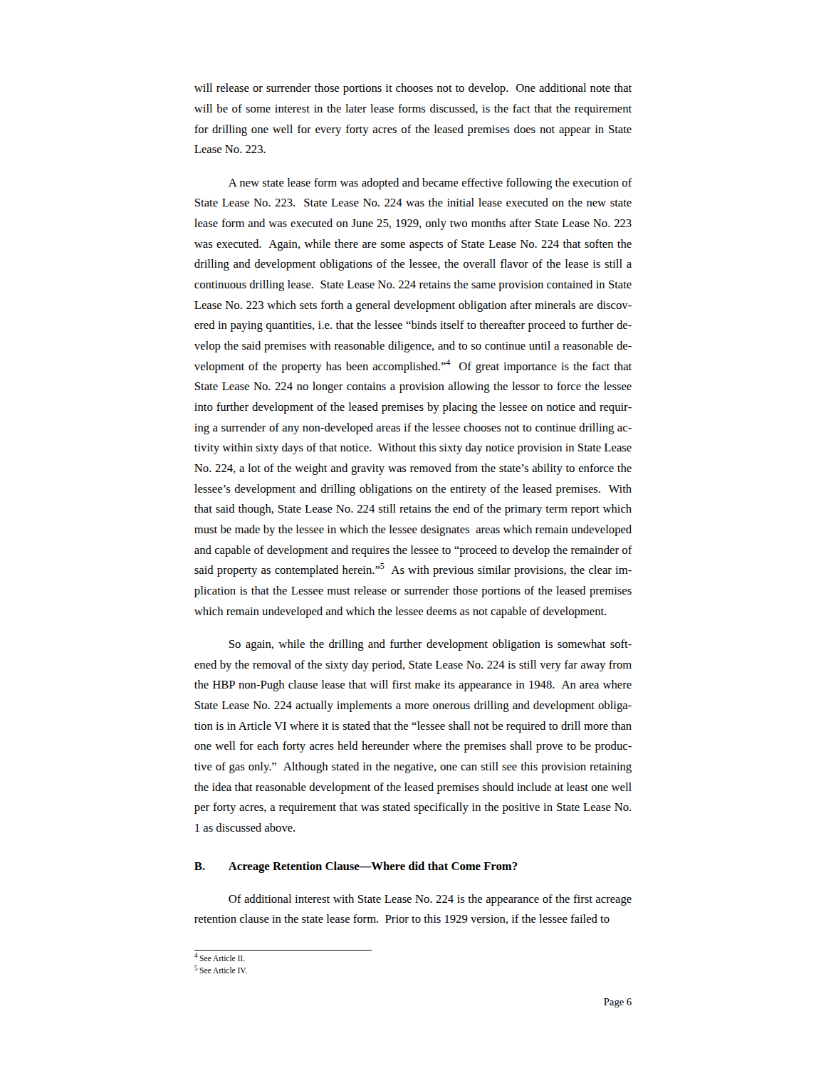will release or surrender those portions it chooses not to develop. One additional note that will be of some interest in the later lease forms discussed, is the fact that the requirement for drilling one well for every forty acres of the leased premises does not appear in State Lease No. 223.
A new state lease form was adopted and became effective following the execution of State Lease No. 223. State Lease No. 224 was the initial lease executed on the new state lease form and was executed on June 25, 1929, only two months after State Lease No. 223 was executed. Again, while there are some aspects of State Lease No. 224 that soften the drilling and development obligations of the lessee, the overall flavor of the lease is still a continuous drilling lease. State Lease No. 224 retains the same provision contained in State Lease No. 223 which sets forth a general development obligation after minerals are discovered in paying quantities, i.e. that the lessee “binds itself to thereafter proceed to further develop the said premises with reasonable diligence, and to so continue until a reasonable development of the property has been accomplished.”4 Of great importance is the fact that State Lease No. 224 no longer contains a provision allowing the lessor to force the lessee into further development of the leased premises by placing the lessee on notice and requiring a surrender of any non-developed areas if the lessee chooses not to continue drilling activity within sixty days of that notice. Without this sixty day notice provision in State Lease No. 224, a lot of the weight and gravity was removed from the state’s ability to enforce the lessee’s development and drilling obligations on the entirety of the leased premises. With that said though, State Lease No. 224 still retains the end of the primary term report which must be made by the lessee in which the lessee designates areas which remain undeveloped and capable of development and requires the lessee to “proceed to develop the remainder of said property as contemplated herein.”5 As with previous similar provisions, the clear implication is that the Lessee must release or surrender those portions of the leased premises which remain undeveloped and which the lessee deems as not capable of development.
So again, while the drilling and further development obligation is somewhat softened by the removal of the sixty day period, State Lease No. 224 is still very far away from the HBP non-Pugh clause lease that will first make its appearance in 1948. An area where State Lease No. 224 actually implements a more onerous drilling and development obligation is in Article VI where it is stated that the “lessee shall not be required to drill more than one well for each forty acres held hereunder where the premises shall prove to be productive of gas only.” Although stated in the negative, one can still see this provision retaining the idea that reasonable development of the leased premises should include at least one well per forty acres, a requirement that was stated specifically in the positive in State Lease No. 1 as discussed above.
B. Acreage Retention Clause—Where did that Come From?
Of additional interest with State Lease No. 224 is the appearance of the first acreage retention clause in the state lease form. Prior to this 1929 version, if the lessee failed to
4See Article II.
5See Article IV.
Page 6